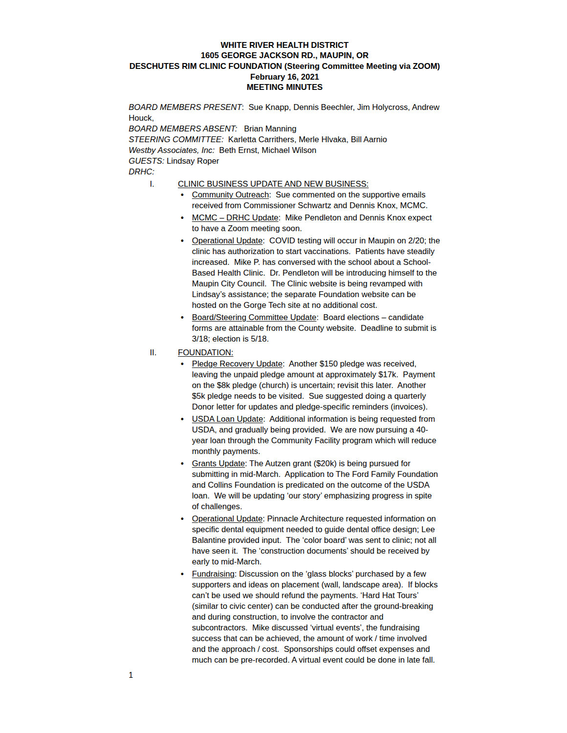WHITE RIVER HEALTH DISTRICT
1605 GEORGE JACKSON RD., MAUPIN, OR
DESCHUTES RIM CLINIC FOUNDATION (Steering Committee Meeting via ZOOM)
February 16, 2021
MEETING MINUTES
BOARD MEMBERS PRESENT: Sue Knapp, Dennis Beechler, Jim Holycross, Andrew Houck,
BOARD MEMBERS ABSENT: Brian Manning
STEERING COMMITTEE: Karletta Carrithers, Merle Hlvaka, Bill Aarnio
Westby Associates, Inc: Beth Ernst, Michael Wilson
GUESTS: Lindsay Roper
DRHC:
I. CLINIC BUSINESS UPDATE AND NEW BUSINESS:
Community Outreach: Sue commented on the supportive emails received from Commissioner Schwartz and Dennis Knox, MCMC.
MCMC – DRHC Update: Mike Pendleton and Dennis Knox expect to have a Zoom meeting soon.
Operational Update: COVID testing will occur in Maupin on 2/20; the clinic has authorization to start vaccinations. Patients have steadily increased. Mike P. has conversed with the school about a School-Based Health Clinic. Dr. Pendleton will be introducing himself to the Maupin City Council. The Clinic website is being revamped with Lindsay’s assistance; the separate Foundation website can be hosted on the Gorge Tech site at no additional cost.
Board/Steering Committee Update: Board elections – candidate forms are attainable from the County website. Deadline to submit is 3/18; election is 5/18.
II. FOUNDATION:
Pledge Recovery Update: Another $150 pledge was received, leaving the unpaid pledge amount at approximately $17k. Payment on the $8k pledge (church) is uncertain; revisit this later. Another $5k pledge needs to be visited. Sue suggested doing a quarterly Donor letter for updates and pledge-specific reminders (invoices).
USDA Loan Update: Additional information is being requested from USDA, and gradually being provided. We are now pursuing a 40-year loan through the Community Facility program which will reduce monthly payments.
Grants Update: The Autzen grant ($20k) is being pursued for submitting in mid-March. Application to The Ford Family Foundation and Collins Foundation is predicated on the outcome of the USDA loan. We will be updating ‘our story’ emphasizing progress in spite of challenges.
Operational Update: Pinnacle Architecture requested information on specific dental equipment needed to guide dental office design; Lee Balantine provided input. The ‘color board’ was sent to clinic; not all have seen it. The ‘construction documents’ should be received by early to mid-March.
Fundraising: Discussion on the ‘glass blocks’ purchased by a few supporters and ideas on placement (wall, landscape area). If blocks can’t be used we should refund the payments. ‘Hard Hat Tours’ (similar to civic center) can be conducted after the ground-breaking and during construction, to involve the contractor and subcontractors. Mike discussed ‘virtual events’, the fundraising success that can be achieved, the amount of work / time involved and the approach / cost. Sponsorships could offset expenses and much can be pre-recorded. A virtual event could be done in late fall.
1